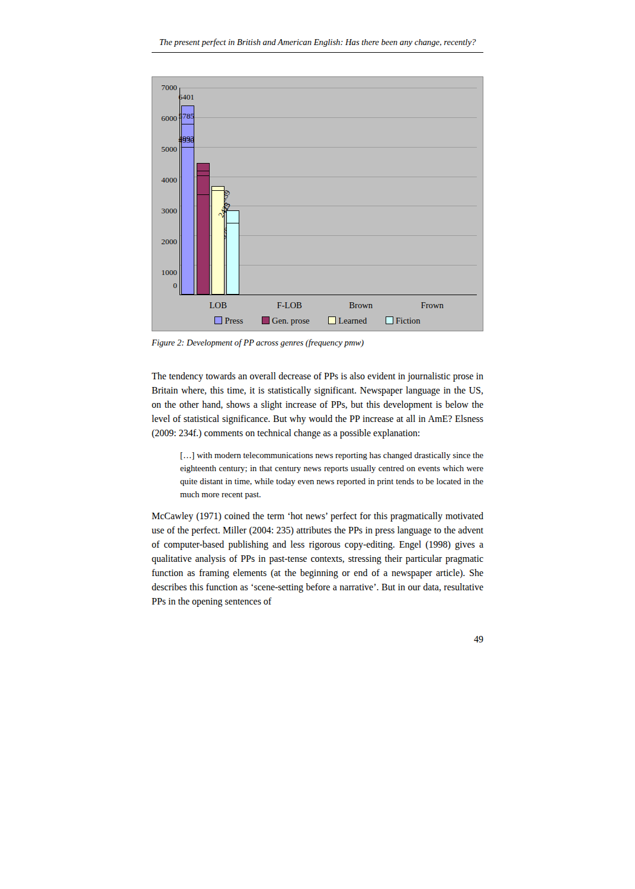The present perfect in British and American English: Has there been any change, recently?
7000 6000 5000 4000 3000 2000 1000 0
6401
2413
5785
2839
4930
1570
4993
2425
LOB F-LOB Brown Frown
Press Gen. prose Learned Fiction
Figure 2: Development of PP across genres (frequency pmw)
The tendency towards an overall decrease of PPs is also evident in journalistic prose in Britain where, this time, it is statistically significant. Newspaper language in the US, on the other hand, shows a slight increase of PPs, but this development is below the level of statistical significance. But why would the PP increase at all in AmE? Elsness (2009: 234f.) comments on technical change as a possible explanation:
[…] with modern telecommunications news reporting has changed drastically since the eighteenth century; in that century news reports usually centred on events which were quite distant in time, while today even news reported in print tends to be located in the much more recent past.
McCawley (1971) coined the term ‘hot news’ perfect for this pragmatically motivated use of the perfect. Miller (2004: 235) attributes the PPs in press language to the advent of computer-based publishing and less rigorous copy-editing. Engel (1998) gives a qualitative analysis of PPs in past-tense contexts, stressing their particular pragmatic function as framing elements (at the beginning or end of a newspaper article). She describes this function as ‘scene-setting before a narrative’. But in our data, resultative PPs in the opening sentences of
49